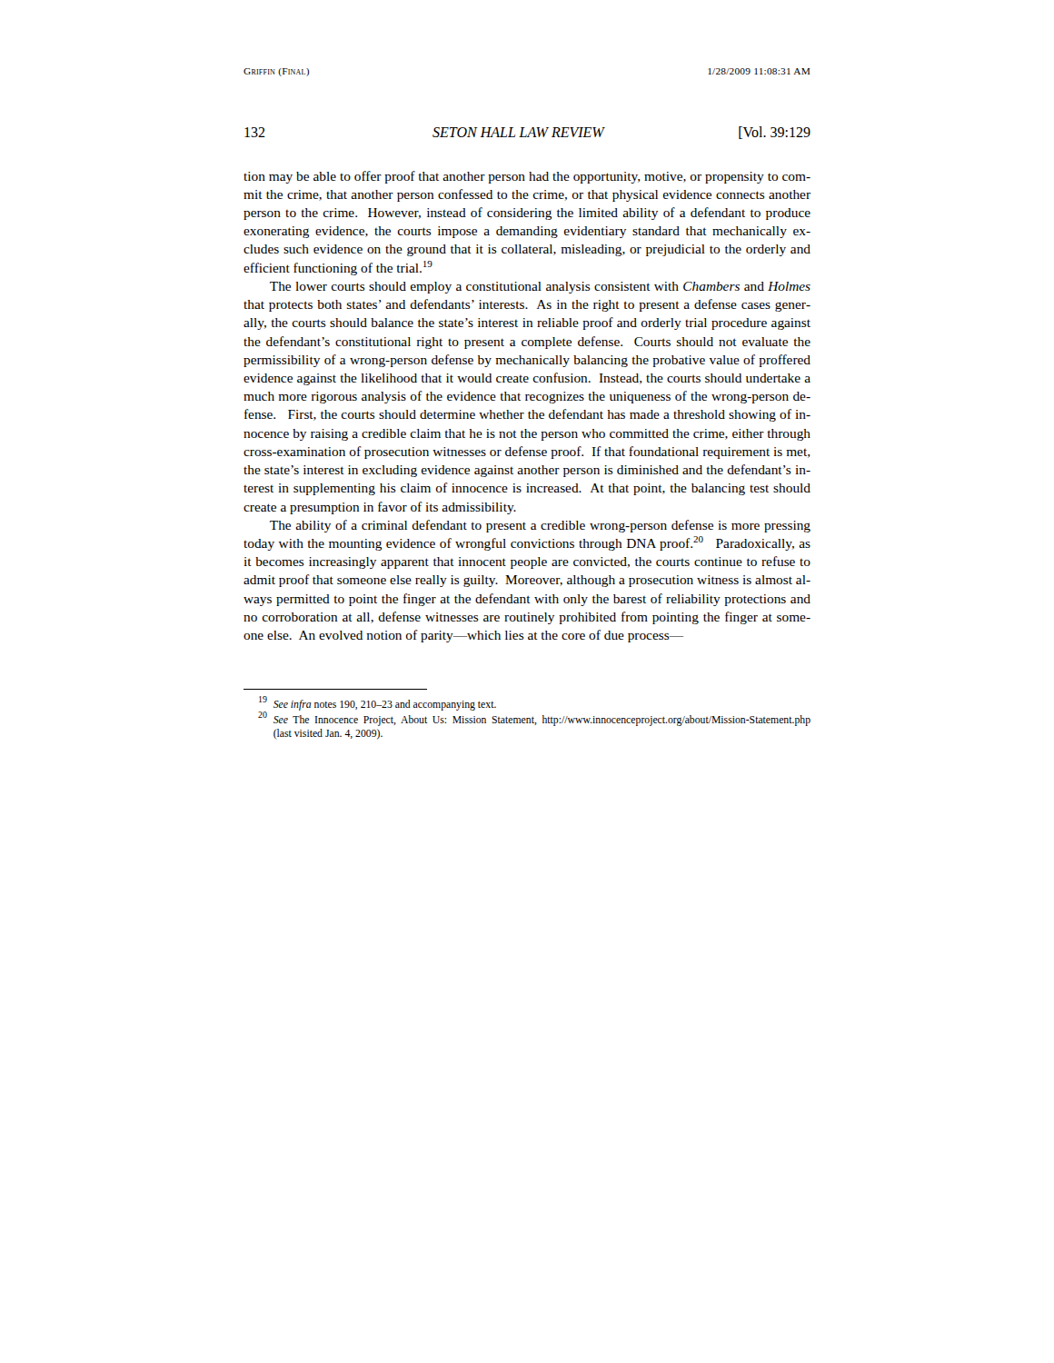Griffin (Final)
1/28/2009 11:08:31 AM
132
SETON HALL LAW REVIEW
[Vol. 39:129
tion may be able to offer proof that another person had the opportunity, motive, or propensity to commit the crime, that another person confessed to the crime, or that physical evidence connects another person to the crime. However, instead of considering the limited ability of a defendant to produce exonerating evidence, the courts impose a demanding evidentiary standard that mechanically excludes such evidence on the ground that it is collateral, misleading, or prejudicial to the orderly and efficient functioning of the trial.19
The lower courts should employ a constitutional analysis consistent with Chambers and Holmes that protects both states’ and defendants’ interests. As in the right to present a defense cases generally, the courts should balance the state’s interest in reliable proof and orderly trial procedure against the defendant’s constitutional right to present a complete defense. Courts should not evaluate the permissibility of a wrong-person defense by mechanically balancing the probative value of proffered evidence against the likelihood that it would create confusion. Instead, the courts should undertake a much more rigorous analysis of the evidence that recognizes the uniqueness of the wrong-person defense. First, the courts should determine whether the defendant has made a threshold showing of innocence by raising a credible claim that he is not the person who committed the crime, either through cross-examination of prosecution witnesses or defense proof. If that foundational requirement is met, the state’s interest in excluding evidence against another person is diminished and the defendant’s interest in supplementing his claim of innocence is increased. At that point, the balancing test should create a presumption in favor of its admissibility.
The ability of a criminal defendant to present a credible wrong-person defense is more pressing today with the mounting evidence of wrongful convictions through DNA proof.20 Paradoxically, as it becomes increasingly apparent that innocent people are convicted, the courts continue to refuse to admit proof that someone else really is guilty. Moreover, although a prosecution witness is almost always permitted to point the finger at the defendant with only the barest of reliability protections and no corroboration at all, defense witnesses are routinely prohibited from pointing the finger at someone else. An evolved notion of parity—which lies at the core of due process—
19
See infra notes 190, 210–23 and accompanying text.
20
See The Innocence Project, About Us: Mission Statement, http://www.innocenceproject.org/about/Mission-Statement.php (last visited Jan. 4, 2009).